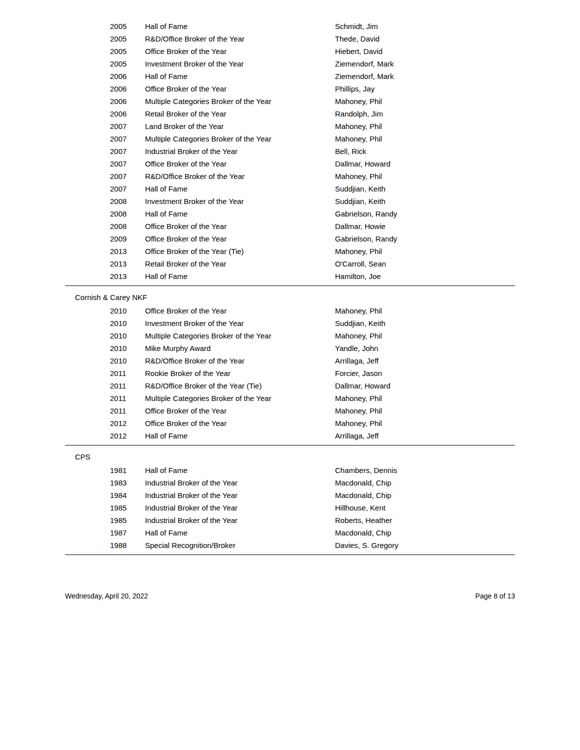| 2005 | Hall of Fame | Schmidt, Jim |
| 2005 | R&D/Office Broker of the Year | Thede, David |
| 2005 | Office Broker of the Year | Hiebert, David |
| 2005 | Investment Broker of the Year | Ziemendorf, Mark |
| 2006 | Hall of Fame | Ziemendorf, Mark |
| 2006 | Office Broker of the Year | Phillips, Jay |
| 2006 | Multiple Categories Broker of the Year | Mahoney, Phil |
| 2006 | Retail Broker of the Year | Randolph, Jim |
| 2007 | Land Broker of the Year | Mahoney, Phil |
| 2007 | Multiple Categories Broker of the Year | Mahoney, Phil |
| 2007 | Industrial Broker of the Year | Bell, Rick |
| 2007 | Office Broker of the Year | Dallmar, Howard |
| 2007 | R&D/Office Broker of the Year | Mahoney, Phil |
| 2007 | Hall of Fame | Suddjian, Keith |
| 2008 | Investment Broker of the Year | Suddjian, Keith |
| 2008 | Hall of Fame | Gabrielson, Randy |
| 2008 | Office Broker of the Year | Dallmar, Howie |
| 2009 | Office Broker of the Year | Gabrielson, Randy |
| 2013 | Office Broker of the Year (Tie) | Mahoney, Phil |
| 2013 | Retail Broker of the Year | O'Carroll, Sean |
| 2013 | Hall of Fame | Hamilton, Joe |
Cornish & Carey NKF
| 2010 | Office Broker of the Year | Mahoney, Phil |
| 2010 | Investment Broker of the Year | Suddjian, Keith |
| 2010 | Multiple Categories Broker of the Year | Mahoney, Phil |
| 2010 | Mike Murphy Award | Yandle, John |
| 2010 | R&D/Office Broker of the Year | Arrillaga, Jeff |
| 2011 | Rookie Broker of the Year | Forcier, Jason |
| 2011 | R&D/Office Broker of the Year (Tie) | Dallmar, Howard |
| 2011 | Multiple Categories Broker of the Year | Mahoney, Phil |
| 2011 | Office Broker of the Year | Mahoney, Phil |
| 2012 | Office Broker of the Year | Mahoney, Phil |
| 2012 | Hall of Fame | Arrillaga, Jeff |
CPS
| 1981 | Hall of Fame | Chambers, Dennis |
| 1983 | Industrial Broker of the Year | Macdonald, Chip |
| 1984 | Industrial Broker of the Year | Macdonald, Chip |
| 1985 | Industrial Broker of the Year | Hillhouse, Kent |
| 1985 | Industrial Broker of the Year | Roberts, Heather |
| 1987 | Hall of Fame | Macdonald, Chip |
| 1988 | Special Recognition/Broker | Davies, S. Gregory |
Wednesday, April 20, 2022 Page 8 of 13